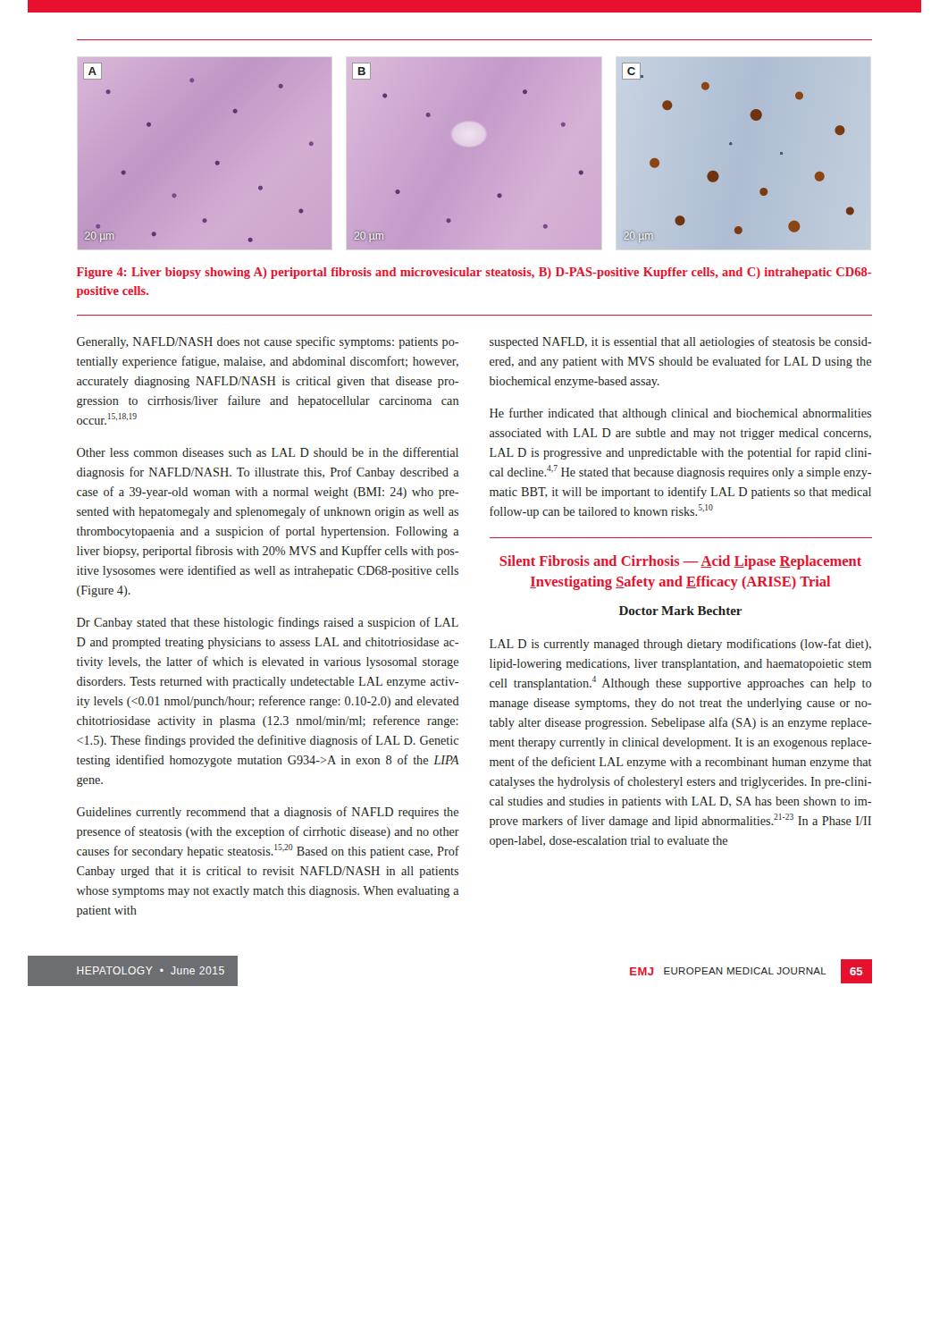A 20 µm
B 20 µm
C 20 µm
Figure 4: Liver biopsy showing A) periportal fibrosis and microvesicular steatosis, B) D-PAS-positive Kupffer cells, and C) intrahepatic CD68-positive cells.
Generally, NAFLD/NASH does not cause specific symptoms: patients potentially experience fatigue, malaise, and abdominal discomfort; however, accurately diagnosing NAFLD/NASH is critical given that disease progression to cirrhosis/liver failure and hepatocellular carcinoma can occur.15,18,19
Other less common diseases such as LAL D should be in the differential diagnosis for NAFLD/NASH. To illustrate this, Prof Canbay described a case of a 39-year-old woman with a normal weight (BMI: 24) who presented with hepatomegaly and splenomegaly of unknown origin as well as thrombocytopaenia and a suspicion of portal hypertension. Following a liver biopsy, periportal fibrosis with 20% MVS and Kupffer cells with positive lysosomes were identified as well as intrahepatic CD68-positive cells (Figure 4).
Dr Canbay stated that these histologic findings raised a suspicion of LAL D and prompted treating physicians to assess LAL and chitotriosidase activity levels, the latter of which is elevated in various lysosomal storage disorders. Tests returned with practically undetectable LAL enzyme activity levels (<0.01 nmol/punch/hour; reference range: 0.10-2.0) and elevated chitotriosidase activity in plasma (12.3 nmol/min/ml; reference range: <1.5). These findings provided the definitive diagnosis of LAL D. Genetic testing identified homozygote mutation G934->A in exon 8 of the LIPA gene.
Guidelines currently recommend that a diagnosis of NAFLD requires the presence of steatosis (with the exception of cirrhotic disease) and no other causes for secondary hepatic steatosis.15,20 Based on this patient case, Prof Canbay urged that it is critical to revisit NAFLD/NASH in all patients whose symptoms may not exactly match this diagnosis. When evaluating a patient with
suspected NAFLD, it is essential that all aetiologies of steatosis be considered, and any patient with MVS should be evaluated for LAL D using the biochemical enzyme-based assay.
He further indicated that although clinical and biochemical abnormalities associated with LAL D are subtle and may not trigger medical concerns, LAL D is progressive and unpredictable with the potential for rapid clinical decline.4,7 He stated that because diagnosis requires only a simple enzymatic BBT, it will be important to identify LAL D patients so that medical follow-up can be tailored to known risks.5,10
Silent Fibrosis and Cirrhosis — Acid Lipase Replacement Investigating Safety and Efficacy (ARISE) Trial
Doctor Mark Bechter
LAL D is currently managed through dietary modifications (low-fat diet), lipid-lowering medications, liver transplantation, and haematopoietic stem cell transplantation.4 Although these supportive approaches can help to manage disease symptoms, they do not treat the underlying cause or notably alter disease progression. Sebelipase alfa (SA) is an enzyme replacement therapy currently in clinical development. It is an exogenous replacement of the deficient LAL enzyme with a recombinant human enzyme that catalyses the hydrolysis of cholesteryl esters and triglycerides. In pre-clinical studies and studies in patients with LAL D, SA has been shown to improve markers of liver damage and lipid abnormalities.21-23 In a Phase I/II open-label, dose-escalation trial to evaluate the
HEPATOLOGY • June 2015
EMJ EUROPEAN MEDICAL JOURNAL 65